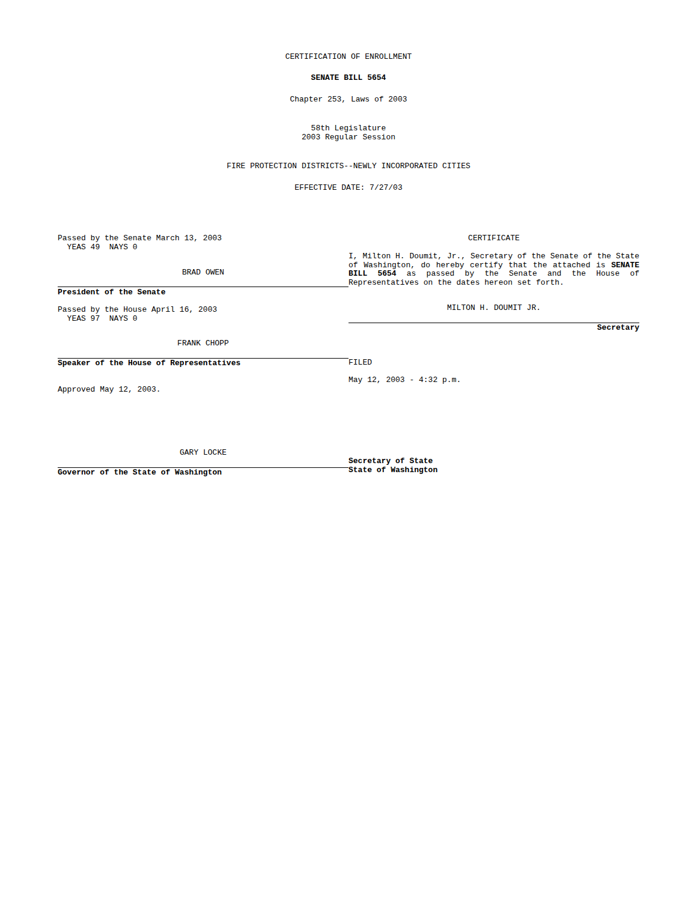CERTIFICATION OF ENROLLMENT
SENATE BILL 5654
Chapter 253, Laws of 2003
58th Legislature
2003 Regular Session
FIRE PROTECTION DISTRICTS--NEWLY INCORPORATED CITIES
EFFECTIVE DATE: 7/27/03
| Passed by the Senate March 13, 2003 YEAS 49 NAYS 0 BRAD OWEN President of the Senate Passed by the House April 16, 2003 YEAS 97 NAYS 0 FRANK CHOPP Speaker of the House of Representatives Approved May 12, 2003. | CERTIFICATE I, Milton H. Doumit, Jr., Secretary of the Senate of the State of Washington, do hereby certify that the attached is SENATE BILL 5654 as passed by the Senate and the House of Representatives on the dates hereon set forth. MILTON H. DOUMIT JR. Secretary FILED May 12, 2003 - 4:32 p.m. |
| GARY LOCKE Governor of the State of Washington | Secretary of State State of Washington |